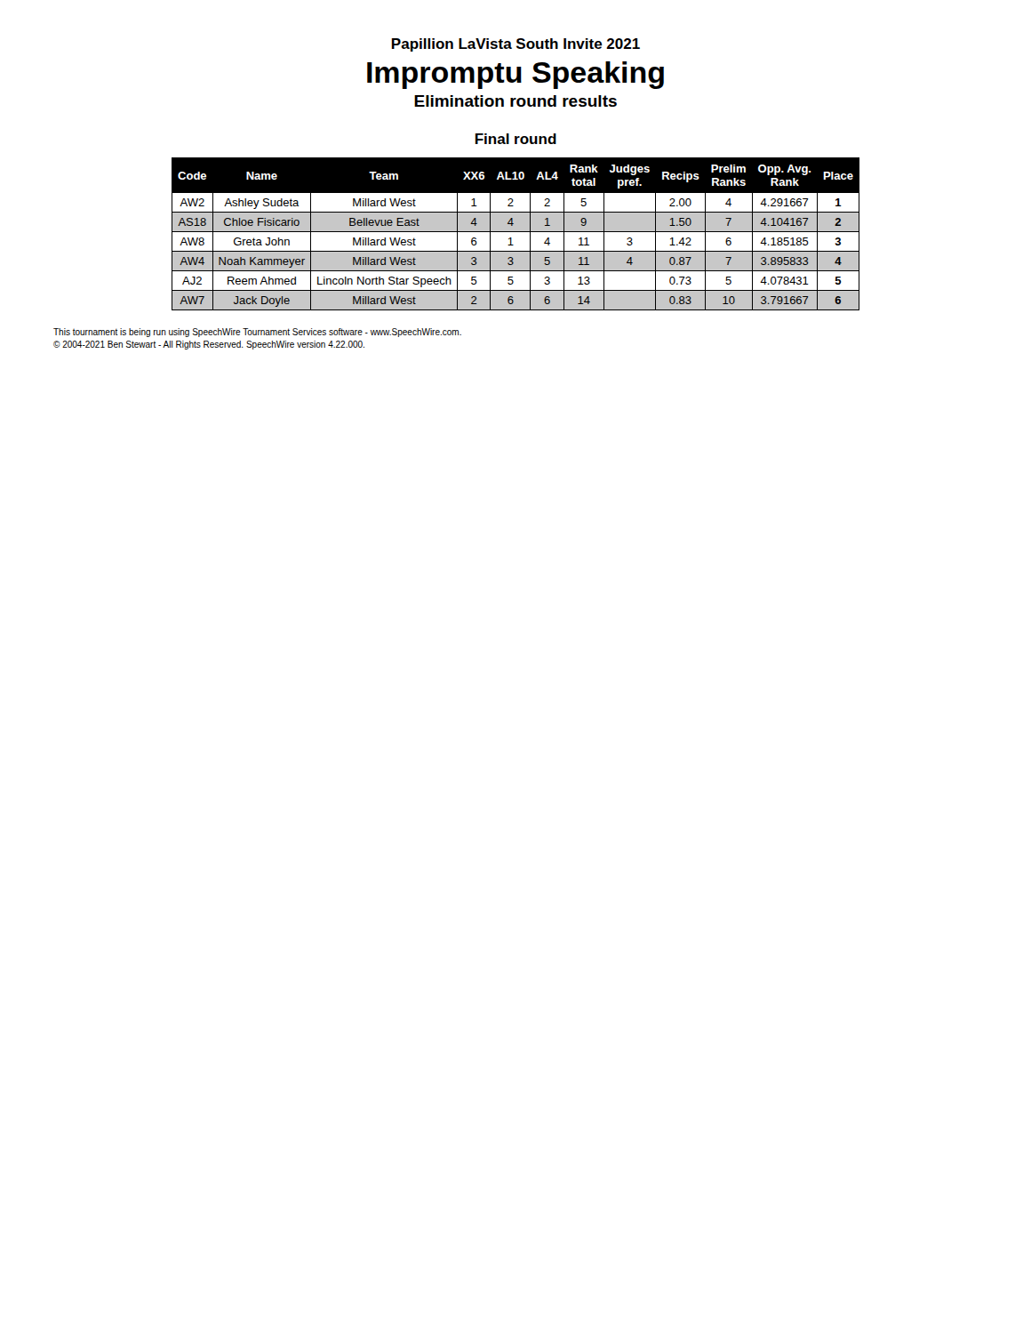Papillion LaVista South Invite 2021
Impromptu Speaking
Elimination round results
Final round
| Code | Name | Team | XX6 | AL10 | AL4 | Rank total | Judges pref. | Recips | Prelim Ranks | Opp. Avg. Rank | Place |
| --- | --- | --- | --- | --- | --- | --- | --- | --- | --- | --- | --- |
| AW2 | Ashley Sudeta | Millard West | 1 | 2 | 2 | 5 | | 2.00 | 4 | 4.291667 | 1 |
| AS18 | Chloe Fisicario | Bellevue East | 4 | 4 | 1 | 9 | | 1.50 | 7 | 4.104167 | 2 |
| AW8 | Greta John | Millard West | 6 | 1 | 4 | 11 | 3 | 1.42 | 6 | 4.185185 | 3 |
| AW4 | Noah Kammeyer | Millard West | 3 | 3 | 5 | 11 | 4 | 0.87 | 7 | 3.895833 | 4 |
| AJ2 | Reem Ahmed | Lincoln North Star Speech | 5 | 5 | 3 | 13 | | 0.73 | 5 | 4.078431 | 5 |
| AW7 | Jack Doyle | Millard West | 2 | 6 | 6 | 14 | | 0.83 | 10 | 3.791667 | 6 |
This tournament is being run using SpeechWire Tournament Services software - www.SpeechWire.com.
© 2004-2021 Ben Stewart - All Rights Reserved. SpeechWire version 4.22.000.